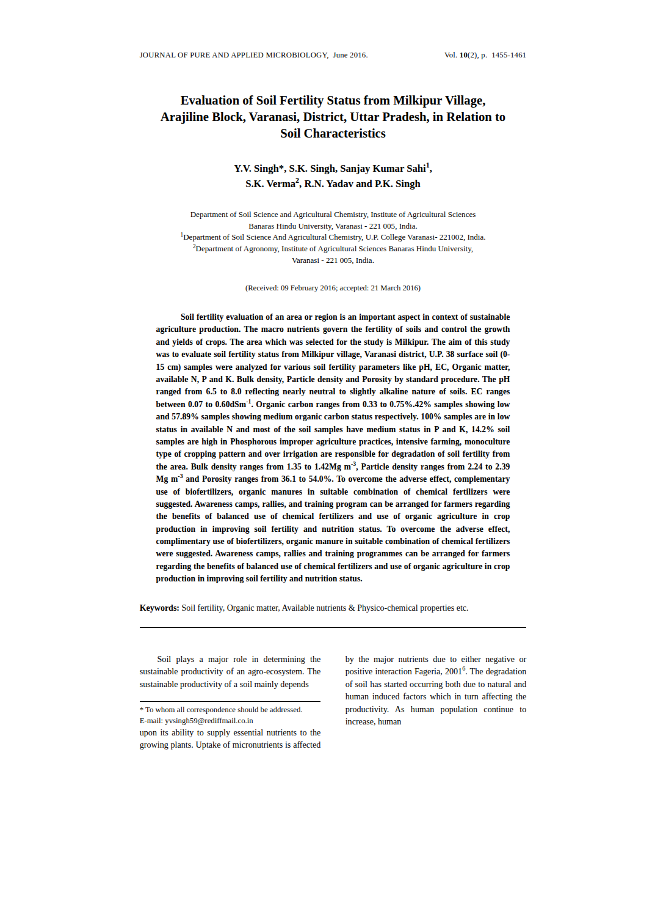JOURNAL OF PURE AND APPLIED MICROBIOLOGY, June 2016. Vol. 10(2), p. 1455-1461
Evaluation of Soil Fertility Status from Milkipur Village,
Arajiline Block, Varanasi, District, Uttar Pradesh, in Relation to
Soil Characteristics
Y.V. Singh*, S.K. Singh, Sanjay Kumar Sahi1,
S.K. Verma2, R.N. Yadav and P.K. Singh
Department of Soil Science and Agricultural Chemistry, Institute of Agricultural Sciences
Banaras Hindu University, Varanasi - 221 005, India.
1Department of Soil Science And Agricultural Chemistry, U.P. College Varanasi- 221002, India.
2Department of Agronomy, Institute of Agricultural Sciences Banaras Hindu University,
Varanasi - 221 005, India.
(Received: 09 February 2016; accepted: 21 March 2016)
Soil fertility evaluation of an area or region is an important aspect in context of sustainable agriculture production. The macro nutrients govern the fertility of soils and control the growth and yields of crops. The area which was selected for the study is Milkipur. The aim of this study was to evaluate soil fertility status from Milkipur village, Varanasi district, U.P. 38 surface soil (0-15 cm) samples were analyzed for various soil fertility parameters like pH, EC, Organic matter, available N, P and K. Bulk density, Particle density and Porosity by standard procedure. The pH ranged from 6.5 to 8.0 reflecting nearly neutral to slightly alkaline nature of soils. EC ranges between 0.07 to 0.60dSm-1. Organic carbon ranges from 0.33 to 0.75%.42% samples showing low and 57.89% samples showing medium organic carbon status respectively. 100% samples are in low status in available N and most of the soil samples have medium status in P and K, 14.2% soil samples are high in Phosphorous improper agriculture practices, intensive farming, monoculture type of cropping pattern and over irrigation are responsible for degradation of soil fertility from the area. Bulk density ranges from 1.35 to 1.42Mg m-3, Particle density ranges from 2.24 to 2.39 Mg m-3 and Porosity ranges from 36.1 to 54.0%. To overcome the adverse effect, complementary use of biofertilizers, organic manures in suitable combination of chemical fertilizers were suggested. Awareness camps, rallies, and training program can be arranged for farmers regarding the benefits of balanced use of chemical fertilizers and use of organic agriculture in crop production in improving soil fertility and nutrition status. To overcome the adverse effect, complimentary use of biofertilizers, organic manure in suitable combination of chemical fertilizers were suggested. Awareness camps, rallies and training programmes can be arranged for farmers regarding the benefits of balanced use of chemical fertilizers and use of organic agriculture in crop production in improving soil fertility and nutrition status.
Keywords: Soil fertility, Organic matter, Available nutrients & Physico-chemical properties etc.
Soil plays a major role in determining the sustainable productivity of an agro-ecosystem. The sustainable productivity of a soil mainly depends
* To whom all correspondence should be addressed.
E-mail: yvsingh59@rediffmail.co.in
upon its ability to supply essential nutrients to the growing plants. Uptake of micronutrients is affected by the major nutrients due to either negative or positive interaction Fageria, 20016. The degradation of soil has started occurring both due to natural and human induced factors which in turn affecting the productivity. As human population continue to increase, human